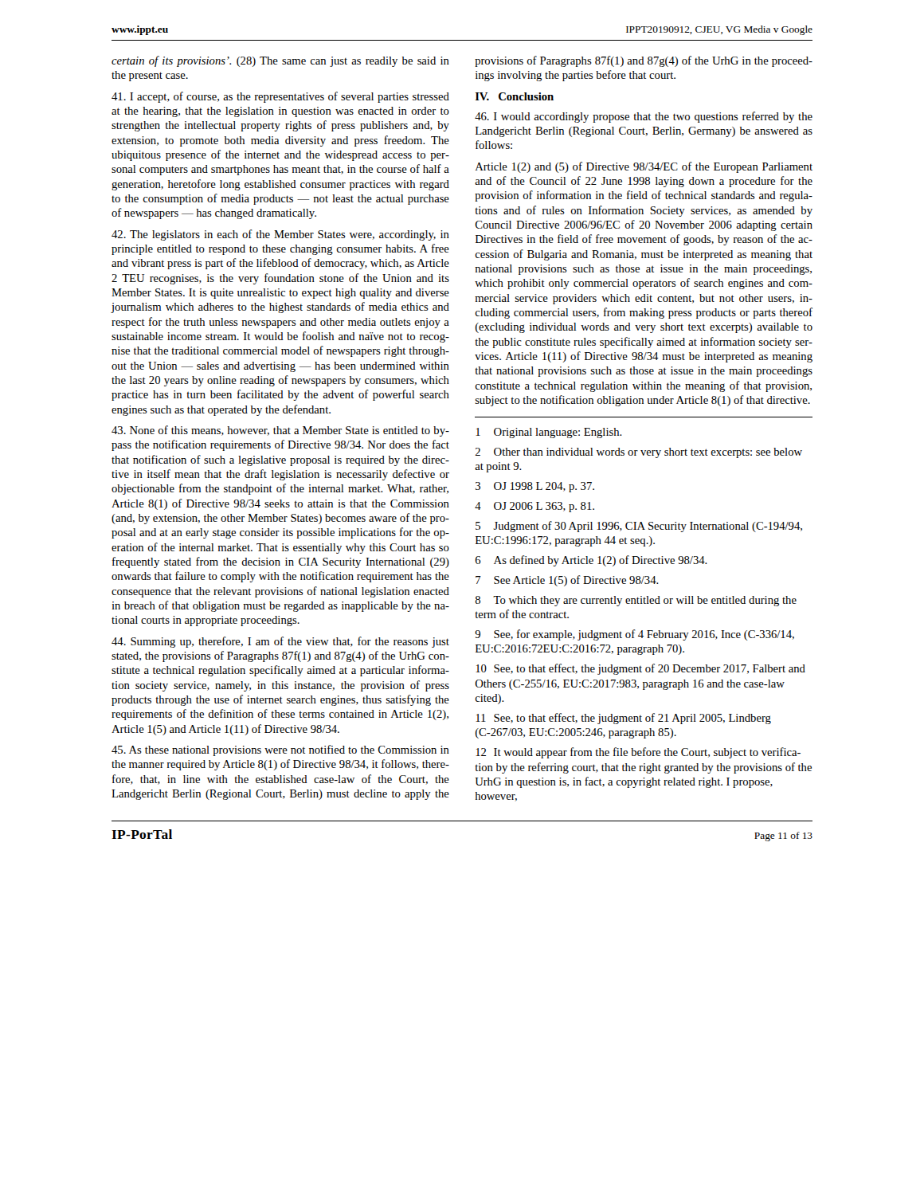www.ippt.eu
IPPT20190912, CJEU, VG Media v Google
certain of its provisions’. (28) The same can just as readily be said in the present case.
41. I accept, of course, as the representatives of several parties stressed at the hearing, that the legislation in question was enacted in order to strengthen the intellectual property rights of press publishers and, by extension, to promote both media diversity and press freedom. The ubiquitous presence of the internet and the widespread access to personal computers and smartphones has meant that, in the course of half a generation, heretofore long established consumer practices with regard to the consumption of media products — not least the actual purchase of newspapers — has changed dramatically.
42. The legislators in each of the Member States were, accordingly, in principle entitled to respond to these changing consumer habits. A free and vibrant press is part of the lifeblood of democracy, which, as Article 2 TEU recognises, is the very foundation stone of the Union and its Member States. It is quite unrealistic to expect high quality and diverse journalism which adheres to the highest standards of media ethics and respect for the truth unless newspapers and other media outlets enjoy a sustainable income stream. It would be foolish and naïve not to recognise that the traditional commercial model of newspapers right throughout the Union — sales and advertising — has been undermined within the last 20 years by online reading of newspapers by consumers, which practice has in turn been facilitated by the advent of powerful search engines such as that operated by the defendant.
43. None of this means, however, that a Member State is entitled to by-pass the notification requirements of Directive 98/34. Nor does the fact that notification of such a legislative proposal is required by the directive in itself mean that the draft legislation is necessarily defective or objectionable from the standpoint of the internal market. What, rather, Article 8(1) of Directive 98/34 seeks to attain is that the Commission (and, by extension, the other Member States) becomes aware of the proposal and at an early stage consider its possible implications for the operation of the internal market. That is essentially why this Court has so frequently stated from the decision in CIA Security International (29) onwards that failure to comply with the notification requirement has the consequence that the relevant provisions of national legislation enacted in breach of that obligation must be regarded as inapplicable by the national courts in appropriate proceedings.
44. Summing up, therefore, I am of the view that, for the reasons just stated, the provisions of Paragraphs 87f(1) and 87g(4) of the UrhG constitute a technical regulation specifically aimed at a particular information society service, namely, in this instance, the provision of press products through the use of internet search engines, thus satisfying the requirements of the definition of these terms contained in Article 1(2), Article 1(5) and Article 1(11) of Directive 98/34.
45. As these national provisions were not notified to the Commission in the manner required by Article 8(1) of Directive 98/34, it follows, therefore, that, in line with the established case-law of the Court, the Landgericht Berlin (Regional Court, Berlin) must decline to apply the provisions of Paragraphs 87f(1) and 87g(4) of the UrhG in the proceedings involving the parties before that court.
IV. Conclusion
46. I would accordingly propose that the two questions referred by the Landgericht Berlin (Regional Court, Berlin, Germany) be answered as follows:
Article 1(2) and (5) of Directive 98/34/EC of the European Parliament and of the Council of 22 June 1998 laying down a procedure for the provision of information in the field of technical standards and regulations and of rules on Information Society services, as amended by Council Directive 2006/96/EC of 20 November 2006 adapting certain Directives in the field of free movement of goods, by reason of the accession of Bulgaria and Romania, must be interpreted as meaning that national provisions such as those at issue in the main proceedings, which prohibit only commercial operators of search engines and commercial service providers which edit content, but not other users, including commercial users, from making press products or parts thereof (excluding individual words and very short text excerpts) available to the public constitute rules specifically aimed at information society services. Article 1(11) of Directive 98/34 must be interpreted as meaning that national provisions such as those at issue in the main proceedings constitute a technical regulation within the meaning of that provision, subject to the notification obligation under Article 8(1) of that directive.
1 Original language: English.
2 Other than individual words or very short text excerpts: see below at point 9.
3 OJ 1998 L 204, p. 37.
4 OJ 2006 L 363, p. 81.
5 Judgment of 30 April 1996, CIA Security International (C‑194/94, EU:C:1996:172, paragraph 44 et seq.).
6 As defined by Article 1(2) of Directive 98/34.
7 See Article 1(5) of Directive 98/34.
8 To which they are currently entitled or will be entitled during the term of the contract.
9 See, for example, judgment of 4 February 2016, Ince (C‑336/14, EU:C:2016:72EU:C:2016:72, paragraph 70).
10 See, to that effect, the judgment of 20 December 2017, Falbert and Others (C‑255/16, EU:C:2017:983, paragraph 16 and the case-law cited).
11 See, to that effect, the judgment of 21 April 2005, Lindberg (C‑267/03, EU:C:2005:246, paragraph 85).
12 It would appear from the file before the Court, subject to verification by the referring court, that the right granted by the provisions of the UrhG in question is, in fact, a copyright related right. I propose, however,
IP-PorTal
Page 11 of 13